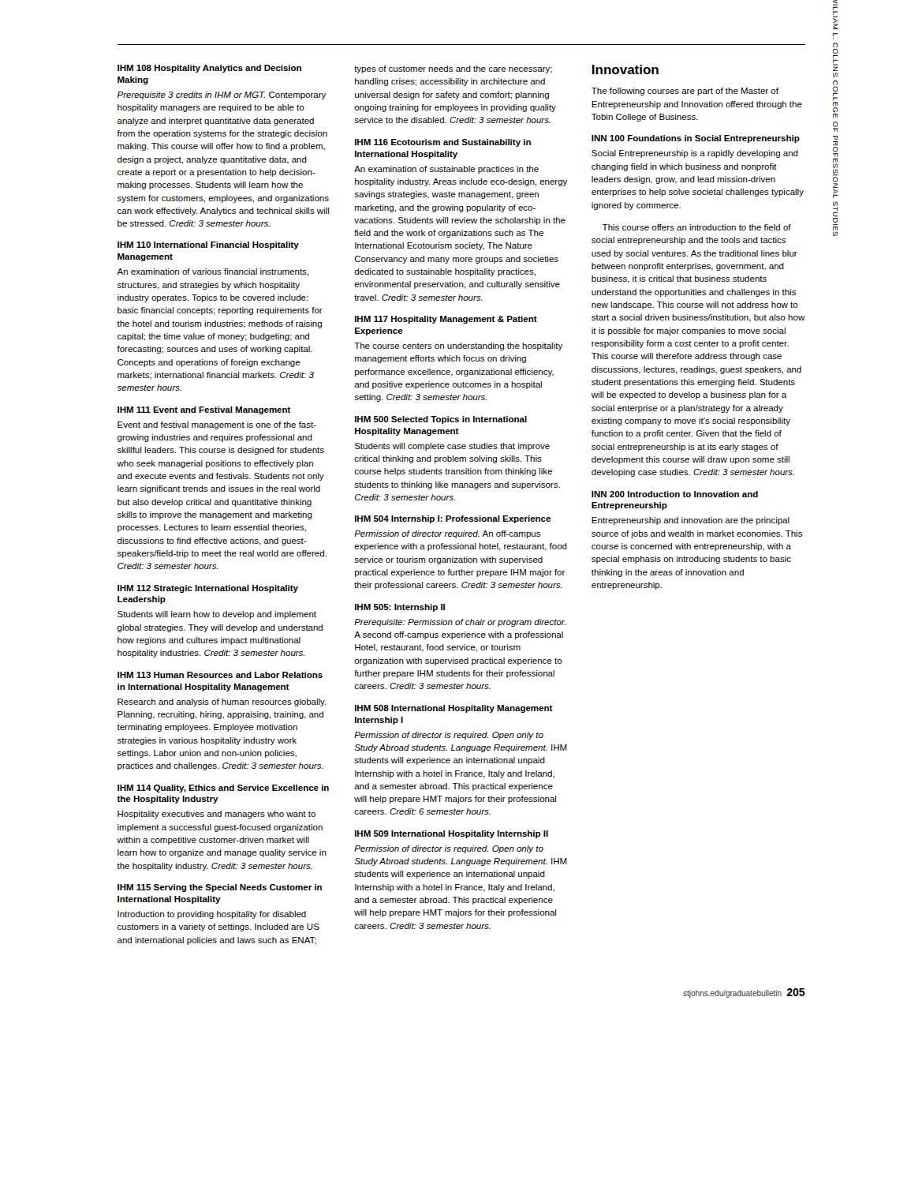IHM 108 Hospitality Analytics and Decision Making
Prerequisite 3 credits in IHM or MGT. Contemporary hospitality managers are required to be able to analyze and interpret quantitative data generated from the operation systems for the strategic decision making. This course will offer how to find a problem, design a project, analyze quantitative data, and create a report or a presentation to help decision-making processes. Students will learn how the system for customers, employees, and organizations can work effectively. Analytics and technical skills will be stressed. Credit: 3 semester hours.
IHM 110 International Financial Hospitality Management
An examination of various financial instruments, structures, and strategies by which hospitality industry operates. Topics to be covered include: basic financial concepts; reporting requirements for the hotel and tourism industries; methods of raising capital; the time value of money; budgeting; and forecasting; sources and uses of working capital. Concepts and operations of foreign exchange markets; international financial markets. Credit: 3 semester hours.
IHM 111 Event and Festival Management
Event and festival management is one of the fast-growing industries and requires professional and skillful leaders. This course is designed for students who seek managerial positions to effectively plan and execute events and festivals. Students not only learn significant trends and issues in the real world but also develop critical and quantitative thinking skills to improve the management and marketing processes. Lectures to learn essential theories, discussions to find effective actions, and guest-speakers/field-trip to meet the real world are offered. Credit: 3 semester hours.
IHM 112 Strategic International Hospitality Leadership
Students will learn how to develop and implement global strategies. They will develop and understand how regions and cultures impact multinational hospitality industries. Credit: 3 semester hours.
IHM 113 Human Resources and Labor Relations in International Hospitality Management
Research and analysis of human resources globally. Planning, recruiting, hiring, appraising, training, and terminating employees. Employee motivation strategies in various hospitality industry work settings. Labor union and non-union policies, practices and challenges. Credit: 3 semester hours.
IHM 114 Quality, Ethics and Service Excellence in the Hospitality Industry
Hospitality executives and managers who want to implement a successful guest-focused organization within a competitive customer-driven market will learn how to organize and manage quality service in the hospitality industry. Credit: 3 semester hours.
IHM 115 Serving the Special Needs Customer in International Hospitality
Introduction to providing hospitality for disabled customers in a variety of settings. Included are US and international policies and laws such as ENAT; types of customer needs and the care necessary; handling crises; accessibility in architecture and universal design for safety and comfort; planning ongoing training for employees in providing quality service to the disabled. Credit: 3 semester hours.
IHM 116 Ecotourism and Sustainability in International Hospitality
An examination of sustainable practices in the hospitality industry. Areas include eco-design, energy savings strategies, waste management, green marketing, and the growing popularity of eco-vacations. Students will review the scholarship in the field and the work of organizations such as The International Ecotourism society, The Nature Conservancy and many more groups and societies dedicated to sustainable hospitality practices, environmental preservation, and culturally sensitive travel. Credit: 3 semester hours.
IHM 117 Hospitality Management & Patient Experience
The course centers on understanding the hospitality management efforts which focus on driving performance excellence, organizational efficiency, and positive experience outcomes in a hospital setting. Credit: 3 semester hours.
IHM 500 Selected Topics in International Hospitality Management
Students will complete case studies that improve critical thinking and problem solving skills. This course helps students transition from thinking like students to thinking like managers and supervisors. Credit: 3 semester hours.
IHM 504 Internship I: Professional Experience
Permission of director required. An off-campus experience with a professional hotel, restaurant, food service or tourism organization with supervised practical experience to further prepare IHM major for their professional careers. Credit: 3 semester hours.
IHM 505: Internship II
Prerequisite: Permission of chair or program director. A second off-campus experience with a professional Hotel, restaurant, food service, or tourism organization with supervised practical experience to further prepare IHM students for their professional careers. Credit: 3 semester hours.
IHM 508 International Hospitality Management Internship I
Permission of director is required. Open only to Study Abroad students. Language Requirement. IHM students will experience an international unpaid Internship with a hotel in France, Italy and Ireland, and a semester abroad. This practical experience will help prepare HMT majors for their professional careers. Credit: 6 semester hours.
IHM 509 International Hospitality Internship II
Permission of director is required. Open only to Study Abroad students. Language Requirement. IHM students will experience an international unpaid Internship with a hotel in France, Italy and Ireland, and a semester abroad. This practical experience will help prepare HMT majors for their professional careers. Credit: 3 semester hours.
Innovation
The following courses are part of the Master of Entrepreneurship and Innovation offered through the Tobin College of Business.
INN 100 Foundations in Social Entrepreneurship
Social Entrepreneurship is a rapidly developing and changing field in which business and nonprofit leaders design, grow, and lead mission-driven enterprises to help solve societal challenges typically ignored by commerce.
This course offers an introduction to the field of social entrepreneurship and the tools and tactics used by social ventures. As the traditional lines blur between nonprofit enterprises, government, and business, it is critical that business students understand the opportunities and challenges in this new landscape. This course will not address how to start a social driven business/institution, but also how it is possible for major companies to move social responsibility form a cost center to a profit center. This course will therefore address through case discussions, lectures, readings, guest speakers, and student presentations this emerging field. Students will be expected to develop a business plan for a social enterprise or a plan/strategy for a already existing company to move it's social responsibility function to a profit center. Given that the field of social entrepreneurship is at its early stages of development this course will draw upon some still developing case studies. Credit: 3 semester hours.
INN 200 Introduction to Innovation and Entrepreneurship
Entrepreneurship and innovation are the principal source of jobs and wealth in market economies. This course is concerned with entrepreneurship, with a special emphasis on introducing students to basic thinking in the areas of innovation and entrepreneurship.
THE LESLEY H. AND WILLIAM L. COLLINS COLLEGE OF PROFESSIONAL STUDIES
stjohns.edu/graduatebulletin 205